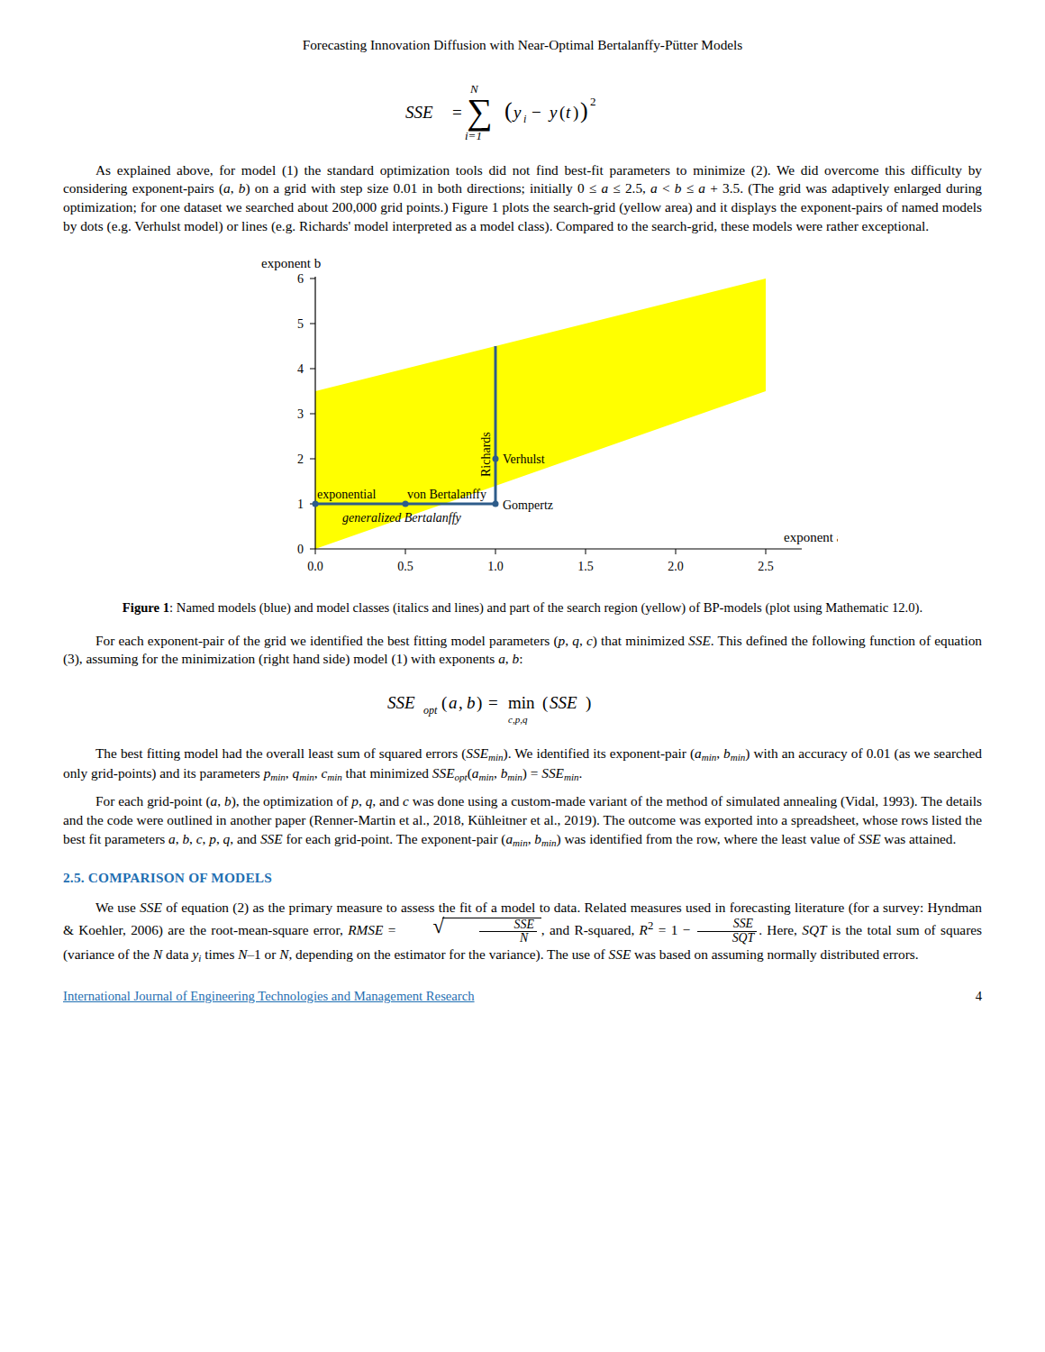Forecasting Innovation Diffusion with Near-Optimal Bertalanffy-Pütter Models
SSE = N ∑ i=1 ( y i − y ( t ) ) 2
As explained above, for model (1) the standard optimization tools did not find best-fit parameters to minimize (2). We did overcome this difficulty by considering exponent-pairs (a, b) on a grid with step size 0.01 in both directions; initially 0 ≤ a ≤ 2.5, a < b ≤ a + 3.5. (The grid was adaptively enlarged during optimization; for one dataset we searched about 200,000 grid points.) Figure 1 plots the search-grid (yellow area) and it displays the exponent-pairs of named models by dots (e.g. Verhulst model) or lines (e.g. Richards' model interpreted as a model class). Compared to the search-grid, these models were rather exceptional.
exponent b Coordinate mapping: x: a=0.0 -> 120 px, a=2.5 -> 620 px (200 px per unit a) y: b=0 -> 330 px, b=6 -> 30 px (50 px per unit b) 6 5 4 3 2 1 0 0.0 0.5 1.0 1.5 2.0 2.5 exponent a Richards Verhulst exponential von Bertalanffy Gompertz generalized Bertalanffy
Figure 1: Named models (blue) and model classes (italics and lines) and part of the search region (yellow) of BP-models (plot using Mathematic 12.0).
For each exponent-pair of the grid we identified the best fitting model parameters (p, q, c) that minimized SSE. This defined the following function of equation (3), assuming for the minimization (right hand side) model (1) with exponents a, b:
SSE opt ( a , b ) = min c,p,q ( SSE )
The best fitting model had the overall least sum of squared errors (SSEmin). We identified its exponent-pair (amin, bmin) with an accuracy of 0.01 (as we searched only grid-points) and its parameters pmin, qmin, cmin that minimized SSEopt(amin, bmin) = SSEmin.
For each grid-point (a, b), the optimization of p, q, and c was done using a custom-made variant of the method of simulated annealing (Vidal, 1993). The details and the code were outlined in another paper (Renner-Martin et al., 2018, Kühleitner et al., 2019). The outcome was exported into a spreadsheet, whose rows listed the best fit parameters a, b, c, p, q, and SSE for each grid-point. The exponent-pair (amin, bmin) was identified from the row, where the least value of SSE was attained.
2.5. Comparison of Models
We use SSE of equation (2) as the primary measure to assess the fit of a model to data. Related measures used in forecasting literature (for a survey: Hyndman & Koehler, 2006) are the root-mean-square error, RMSE = SSE N, and R-squared, R2 = 1 − SSE SQT. Here, SQT is the total sum of squares (variance of the N data yi times N–1 or N, depending on the estimator for the variance). The use of SSE was based on assuming normally distributed errors.
International Journal of Engineering Technologies and Management Research 4